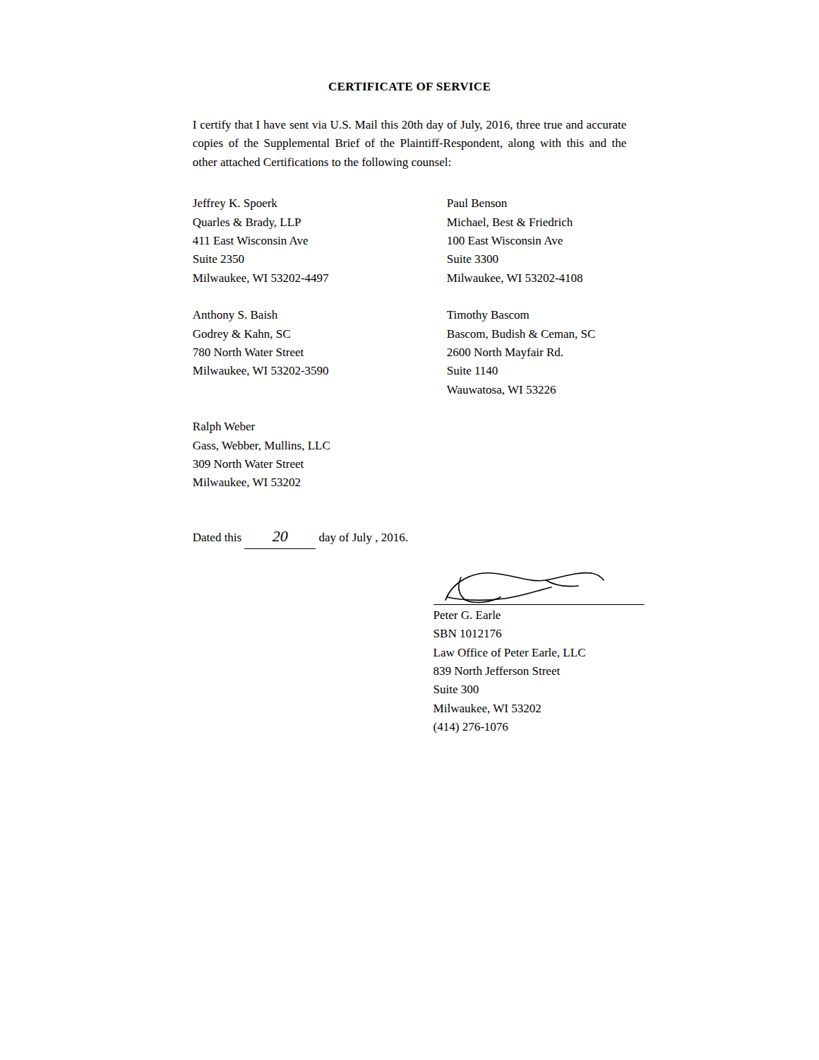CERTIFICATE OF SERVICE
I certify that I have sent via U.S. Mail this 20th day of July, 2016, three true and accurate copies of the Supplemental Brief of the Plaintiff-Respondent, along with this and the other attached Certifications to the following counsel:
| Jeffrey K. Spoerk Quarles & Brady, LLP 411 East Wisconsin Ave Suite 2350 Milwaukee, WI 53202-4497 | Paul Benson Michael, Best & Friedrich 100 East Wisconsin Ave Suite 3300 Milwaukee, WI 53202-4108 |
| Anthony S. Baish Godrey & Kahn, SC 780 North Water Street Milwaukee, WI 53202-3590 | Timothy Bascom Bascom, Budish & Ceman, SC 2600 North Mayfair Rd. Suite 1140 Wauwatosa, WI 53226 |
| Ralph Weber Gass, Webber, Mullins, LLC 309 North Water Street Milwaukee, WI 53202 | |
Dated this 20 day of July , 2016.
Peter G. Earle SBN 1012176 Law Office of Peter Earle, LLC 839 North Jefferson Street Suite 300 Milwaukee, WI 53202 (414) 276-1076